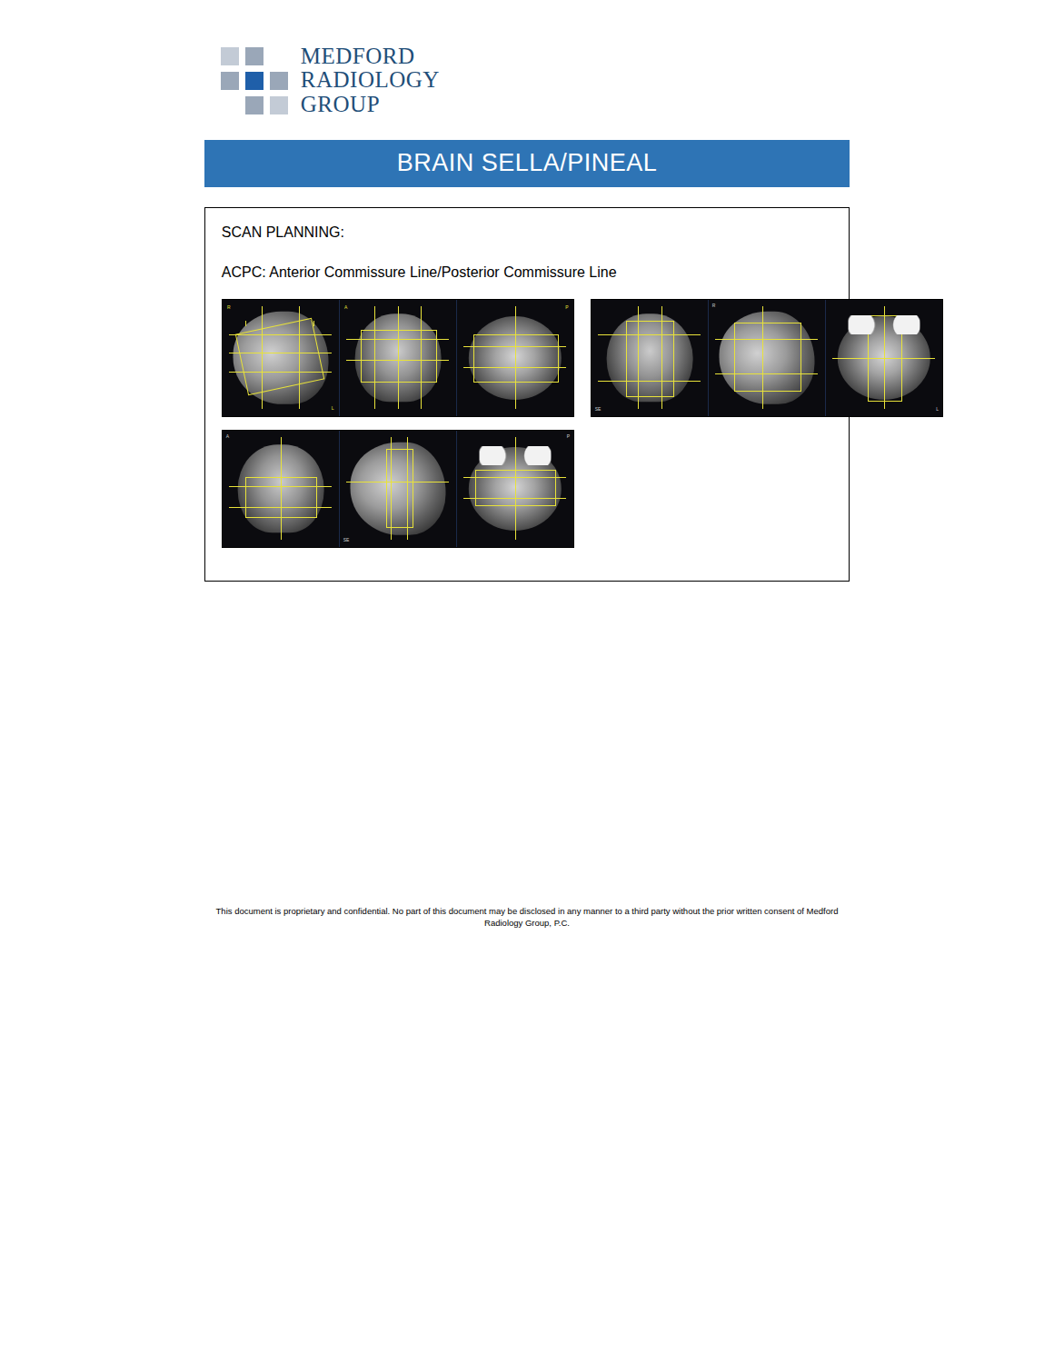MEDFORD
RADIOLOGY
GROUP
BRAIN SELLA/PINEAL
SCAN PLANNING:
ACPC: Anterior Commissure Line/Posterior Commissure Line
R L
A
P
SE
R
L
A
SE
P
This document is proprietary and confidential. No part of this document may be disclosed in any manner to a third party without the prior written consent of Medford Radiology Group, P.C.